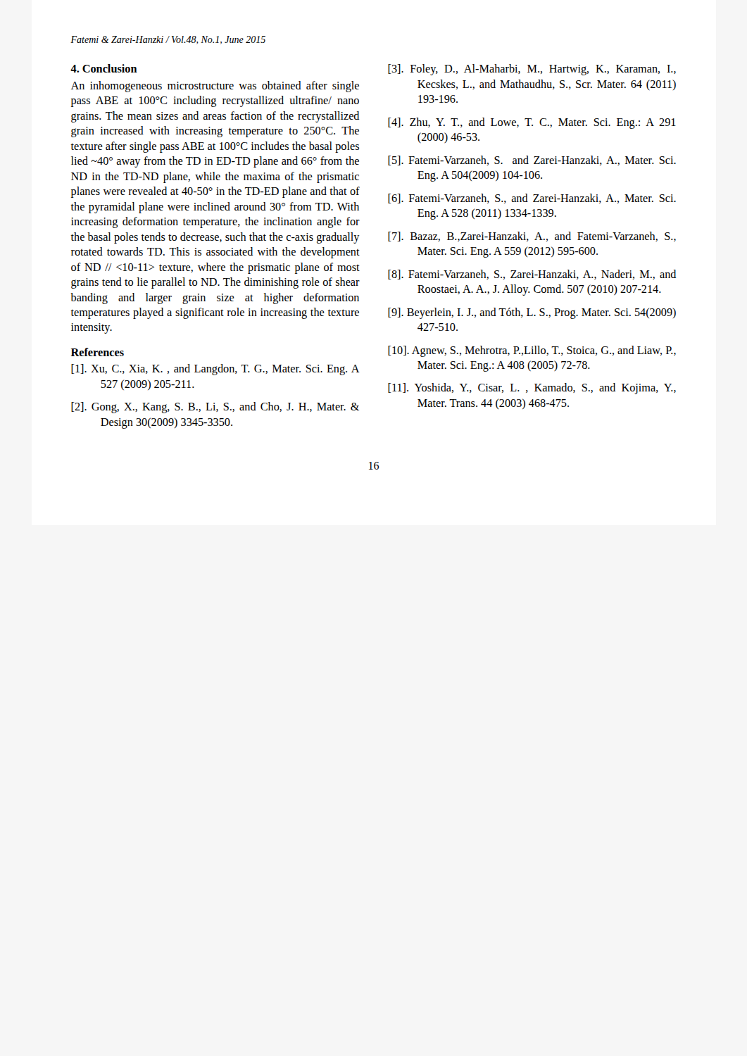Fatemi & Zarei-Hanzki / Vol.48, No.1, June 2015
4. Conclusion
An inhomogeneous microstructure was obtained after single pass ABE at 100°C including recrystallized ultrafine/ nano grains. The mean sizes and areas faction of the recrystallized grain increased with increasing temperature to 250°C. The texture after single pass ABE at 100°C includes the basal poles lied ~40° away from the TD in ED-TD plane and 66° from the ND in the TD-ND plane, while the maxima of the prismatic planes were revealed at 40-50° in the TD-ED plane and that of the pyramidal plane were inclined around 30° from TD. With increasing deformation temperature, the inclination angle for the basal poles tends to decrease, such that the c-axis gradually rotated towards TD. This is associated with the development of ND // <10-11> texture, where the prismatic plane of most grains tend to lie parallel to ND. The diminishing role of shear banding and larger grain size at higher deformation temperatures played a significant role in increasing the texture intensity.
References
[1]. Xu, C., Xia, K. , and Langdon, T. G., Mater. Sci. Eng. A 527 (2009) 205-211.
[2]. Gong, X., Kang, S. B., Li, S., and Cho, J. H., Mater. & Design 30(2009) 3345-3350.
[3]. Foley, D., Al-Maharbi, M., Hartwig, K., Karaman, I., Kecskes, L., and Mathaudhu, S., Scr. Mater. 64 (2011) 193-196.
[4]. Zhu, Y. T., and Lowe, T. C., Mater. Sci. Eng.: A 291 (2000) 46-53.
[5]. Fatemi-Varzaneh, S. and Zarei-Hanzaki, A., Mater. Sci. Eng. A 504(2009) 104-106.
[6]. Fatemi-Varzaneh, S., and Zarei-Hanzaki, A., Mater. Sci. Eng. A 528 (2011) 1334-1339.
[7]. Bazaz, B.,Zarei-Hanzaki, A., and Fatemi-Varzaneh, S., Mater. Sci. Eng. A 559 (2012) 595-600.
[8]. Fatemi-Varzaneh, S., Zarei-Hanzaki, A., Naderi, M., and Roostaei, A. A., J. Alloy. Comd. 507 (2010) 207-214.
[9]. Beyerlein, I. J., and Tóth, L. S., Prog. Mater. Sci. 54(2009) 427-510.
[10]. Agnew, S., Mehrotra, P.,Lillo, T., Stoica, G., and Liaw, P., Mater. Sci. Eng.: A 408 (2005) 72-78.
[11]. Yoshida, Y., Cisar, L. , Kamado, S., and Kojima, Y., Mater. Trans. 44 (2003) 468-475.
16